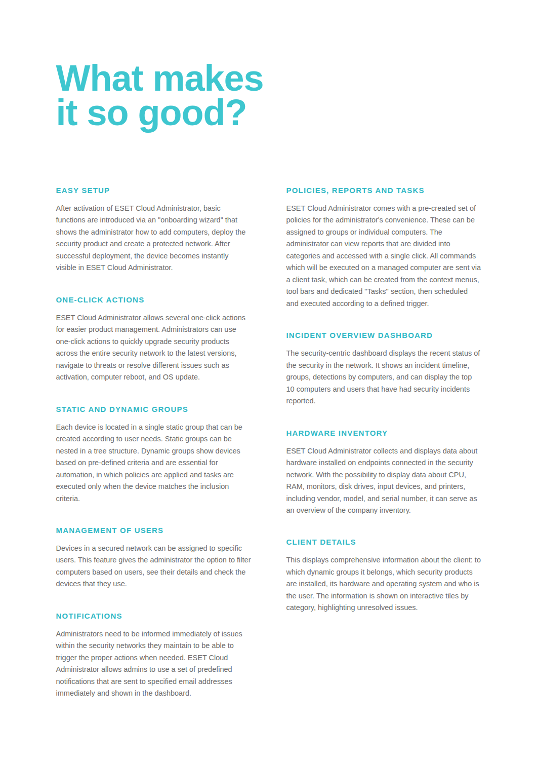What makes
it so good?
Easy setup
After activation of ESET Cloud Administrator, basic functions are introduced via an "onboarding wizard" that shows the administrator how to add computers, deploy the security product and create a protected network. After successful deployment, the device becomes instantly visible in ESET Cloud Administrator.
One-click actions
ESET Cloud Administrator allows several one-click actions for easier product management. Administrators can use one-click actions to quickly upgrade security products across the entire security network to the latest versions, navigate to threats or resolve different issues such as activation, computer reboot, and OS update.
Static and dynamic groups
Each device is located in a single static group that can be created according to user needs. Static groups can be nested in a tree structure. Dynamic groups show devices based on pre-defined criteria and are essential for automation, in which policies are applied and tasks are executed only when the device matches the inclusion criteria.
Management of users
Devices in a secured network can be assigned to specific users. This feature gives the administrator the option to filter computers based on users, see their details and check the devices that they use.
Notifications
Administrators need to be informed immediately of issues within the security networks they maintain to be able to trigger the proper actions when needed. ESET Cloud Administrator allows admins to use a set of predefined notifications that are sent to specified email addresses immediately and shown in the dashboard.
Policies, reports and tasks
ESET Cloud Administrator comes with a pre-created set of policies for the administrator's convenience. These can be assigned to groups or individual computers. The administrator can view reports that are divided into categories and accessed with a single click. All commands which will be executed on a managed computer are sent via a client task, which can be created from the context menus, tool bars and dedicated "Tasks" section, then scheduled and executed according to a defined trigger.
Incident overview dashboard
The security-centric dashboard displays the recent status of the security in the network. It shows an incident timeline, groups, detections by computers, and can display the top 10 computers and users that have had security incidents reported.
Hardware inventory
ESET Cloud Administrator collects and displays data about hardware installed on endpoints connected in the security network. With the possibility to display data about CPU, RAM, monitors, disk drives, input devices, and printers, including vendor, model, and serial number, it can serve as an overview of the company inventory.
Client details
This displays comprehensive information about the client: to which dynamic groups it belongs, which security products are installed, its hardware and operating system and who is the user. The information is shown on interactive tiles by category, highlighting unresolved issues.